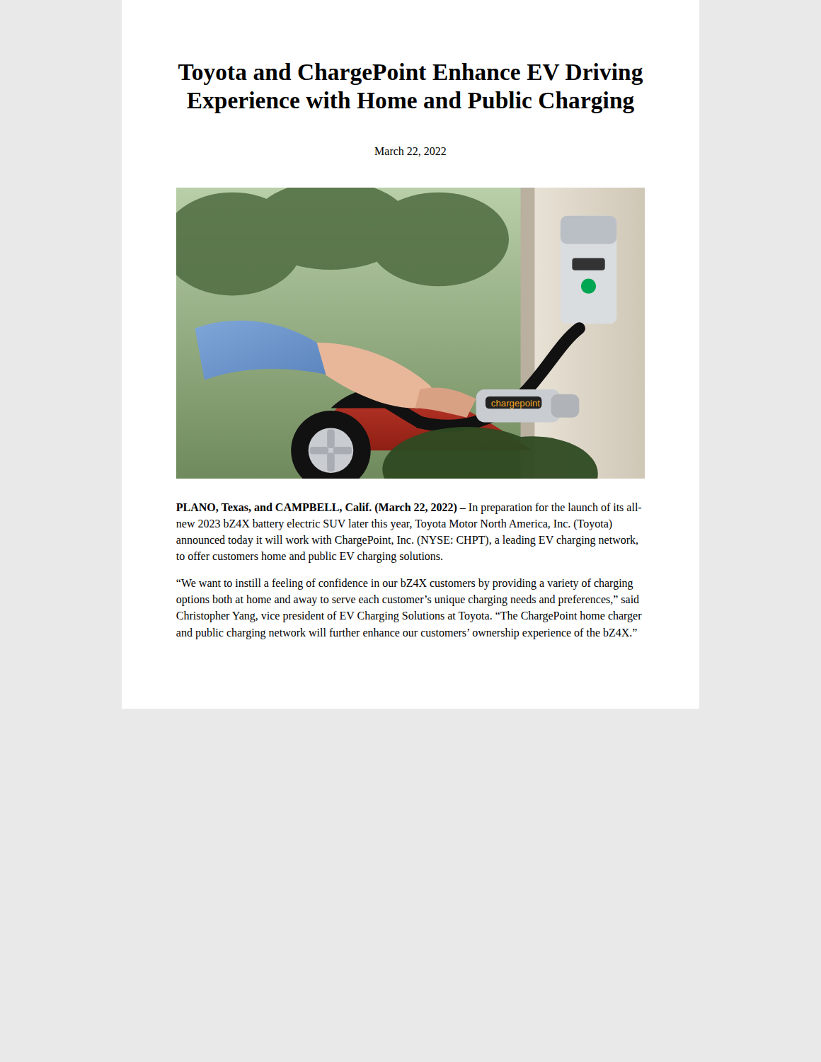Toyota and ChargePoint Enhance EV Driving Experience with Home and Public Charging
March 22, 2022
PLANO, Texas, and CAMPBELL, Calif. (March 22, 2022) – In preparation for the launch of its all-new 2023 bZ4X battery electric SUV later this year, Toyota Motor North America, Inc. (Toyota) announced today it will work with ChargePoint, Inc. (NYSE: CHPT), a leading EV charging network, to offer customers home and public EV charging solutions.
“We want to instill a feeling of confidence in our bZ4X customers by providing a variety of charging options both at home and away to serve each customer’s unique charging needs and preferences,” said Christopher Yang, vice president of EV Charging Solutions at Toyota. “The ChargePoint home charger and public charging network will further enhance our customers’ ownership experience of the bZ4X.”